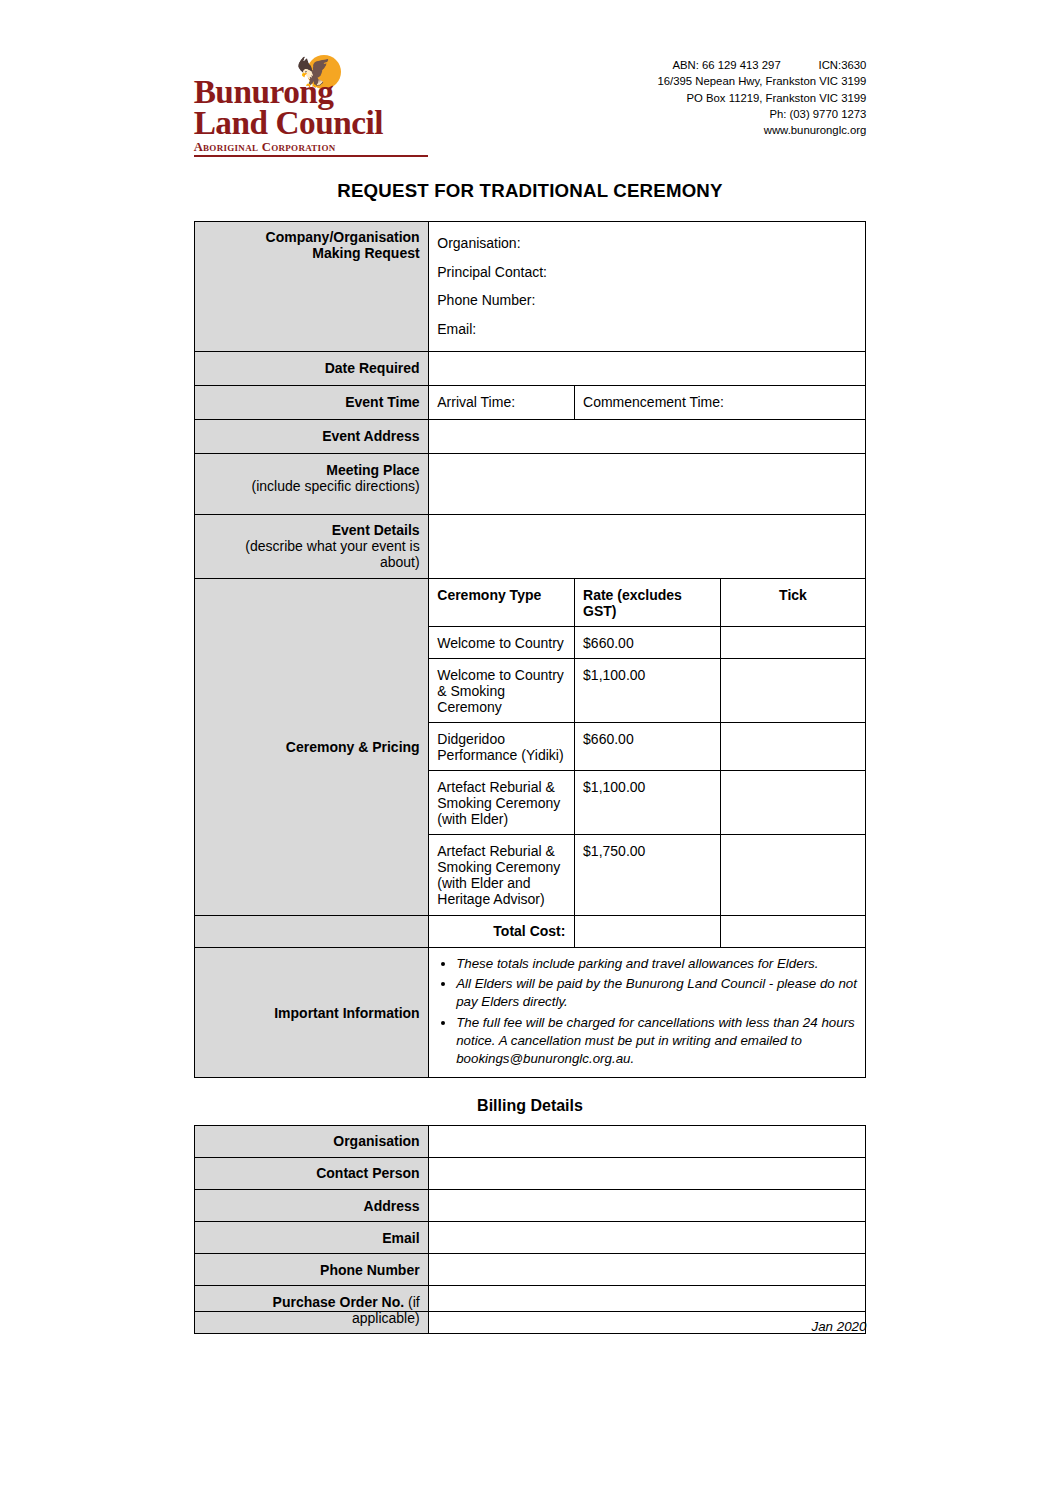🦅
Bunurong Land Council Aboriginal Corporation
ABN: 66 129 413 297ICN:3630
16/395 Nepean Hwy, Frankston VIC 3199
PO Box 11219, Frankston VIC 3199
Ph: (03) 9770 1273
www.bunuronglc.org
REQUEST FOR TRADITIONAL CEREMONY
| Company/Organisation Making Request | Organisation: Principal Contact: Phone Number: Email: |
| Date Required | |
| Event Time | Arrival Time: | Commencement Time: |
| Event Address | |
| Meeting Place (include specific directions) | |
| Event Details (describe what your event is about) | |
| Ceremony & Pricing | Ceremony Type | Rate (excludes GST) | Tick |
| Welcome to Country | $660.00 | |
| Welcome to Country & Smoking Ceremony | $1,100.00 | |
| Didgeridoo Performance (Yidiki) | $660.00 | |
| Artefact Reburial & Smoking Ceremony (with Elder) | $1,100.00 | |
| Artefact Reburial & Smoking Ceremony (with Elder and Heritage Advisor) | $1,750.00 | |
| | Total Cost: | | |
| Important Information | These totals include parking and travel allowances for Elders. All Elders will be paid by the Bunurong Land Council - please do not pay Elders directly. The full fee will be charged for cancellations with less than 24 hours notice. A cancellation must be put in writing and emailed to bookings@bunuronglc.org.au. |
Billing Details
| Organisation | |
| Contact Person | |
| Address | |
| Email | |
| Phone Number | |
| Purchase Order No. (if applicable) | |
Jan 2020